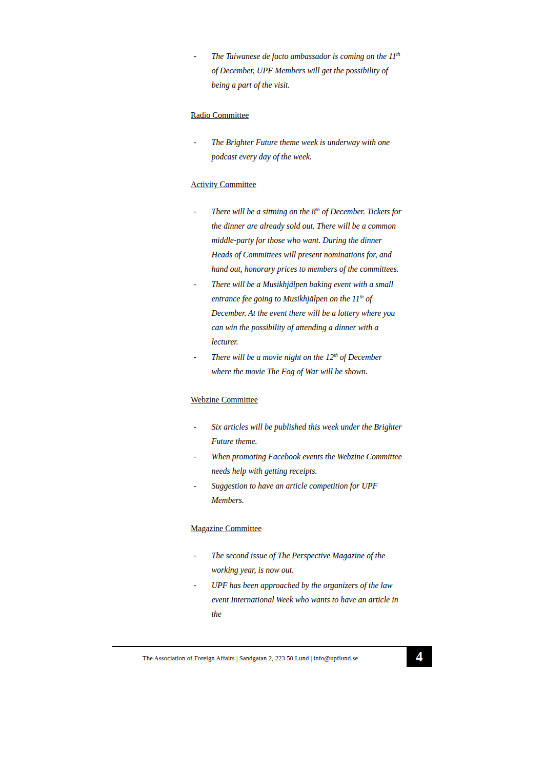The Taiwanese de facto ambassador is coming on the 11th of December, UPF Members will get the possibility of being a part of the visit.
Radio Committee
The Brighter Future theme week is underway with one podcast every day of the week.
Activity Committee
There will be a sittning on the 8th of December. Tickets for the dinner are already sold out. There will be a common middle-party for those who want. During the dinner Heads of Committees will present nominations for, and hand out, honorary prices to members of the committees.
There will be a Musikhjälpen baking event with a small entrance fee going to Musikhjälpen on the 11th of December. At the event there will be a lottery where you can win the possibility of attending a dinner with a lecturer.
There will be a movie night on the 12th of December where the movie The Fog of War will be shown.
Webzine Committee
Six articles will be published this week under the Brighter Future theme.
When promoting Facebook events the Webzine Committee needs help with getting receipts.
Suggestion to have an article competition for UPF Members.
Magazine Committee
The second issue of The Perspective Magazine of the working year, is now out.
UPF has been approached by the organizers of the law event International Week who wants to have an article in the
The Association of Foreign Affairs | Sandgatan 2, 223 50 Lund | info@upflund.se
4